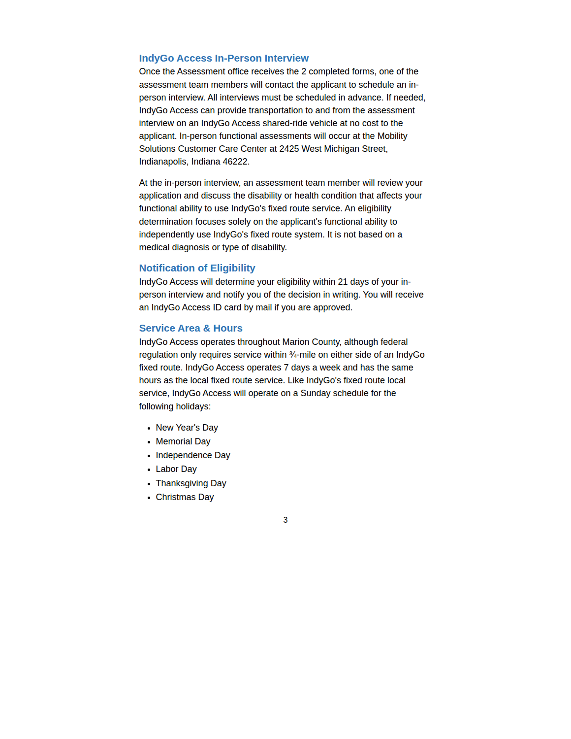IndyGo Access In-Person Interview
Once the Assessment office receives the 2 completed forms, one of the assessment team members will contact the applicant to schedule an in-person interview. All interviews must be scheduled in advance. If needed, IndyGo Access can provide transportation to and from the assessment interview on an IndyGo Access shared-ride vehicle at no cost to the applicant. In-person functional assessments will occur at the Mobility Solutions Customer Care Center at 2425 West Michigan Street, Indianapolis, Indiana 46222.
At the in-person interview, an assessment team member will review your application and discuss the disability or health condition that affects your functional ability to use IndyGo's fixed route service. An eligibility determination focuses solely on the applicant's functional ability to independently use IndyGo's fixed route system. It is not based on a medical diagnosis or type of disability.
Notification of Eligibility
IndyGo Access will determine your eligibility within 21 days of your in-person interview and notify you of the decision in writing. You will receive an IndyGo Access ID card by mail if you are approved.
Service Area & Hours
IndyGo Access operates throughout Marion County, although federal regulation only requires service within ¾-mile on either side of an IndyGo fixed route. IndyGo Access operates 7 days a week and has the same hours as the local fixed route service. Like IndyGo's fixed route local service, IndyGo Access will operate on a Sunday schedule for the following holidays:
New Year's Day
Memorial Day
Independence Day
Labor Day
Thanksgiving Day
Christmas Day
3